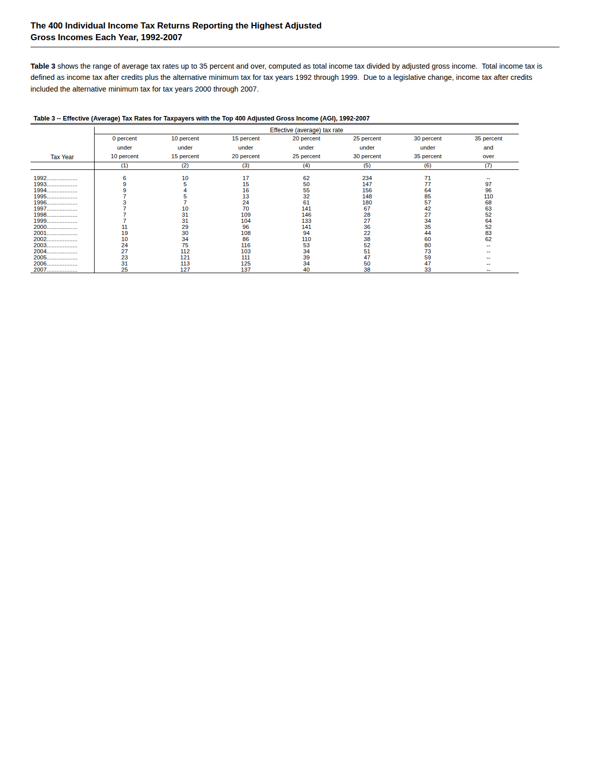The 400 Individual Income Tax Returns Reporting the Highest Adjusted
Gross Incomes Each Year, 1992-2007
Table 3 shows the range of average tax rates up to 35 percent and over, computed as total income tax divided by adjusted gross income. Total income tax is defined as income tax after credits plus the alternative minimum tax for tax years 1992 through 1999. Due to a legislative change, income tax after credits included the alternative minimum tax for tax years 2000 through 2007.
Table 3 -- Effective (Average) Tax Rates for Taxpayers with the Top 400 Adjusted Gross Income (AGI), 1992-2007
| | Effective (average) tax rate |
| Tax Year | 0 percent under 10 percent | 10 percent under 15 percent | 15 percent under 20 percent | 20 percent under 25 percent | 25 percent under 30 percent | 30 percent under 35 percent | 35 percent and over |
| | (1) | (2) | (3) | (4) | (5) | (6) | (7) |
| 1992................... | 6 | 10 | 17 | 62 | 234 | 71 | -- |
| 1993................... | 9 | 5 | 15 | 50 | 147 | 77 | 97 |
| 1994................... | 9 | 4 | 16 | 55 | 156 | 64 | 96 |
| 1995................... | 7 | 5 | 13 | 32 | 148 | 85 | 110 |
| 1996................... | 3 | 7 | 24 | 61 | 180 | 57 | 68 |
| 1997................... | 7 | 10 | 70 | 141 | 67 | 42 | 63 |
| 1998................... | 7 | 31 | 109 | 146 | 28 | 27 | 52 |
| 1999................... | 7 | 31 | 104 | 133 | 27 | 34 | 64 |
| 2000................... | 11 | 29 | 96 | 141 | 36 | 35 | 52 |
| 2001................... | 19 | 30 | 108 | 94 | 22 | 44 | 83 |
| 2002................... | 10 | 34 | 86 | 110 | 38 | 60 | 62 |
| 2003................... | 24 | 75 | 116 | 53 | 52 | 80 | -- |
| 2004................... | 27 | 112 | 103 | 34 | 51 | 73 | -- |
| 2005................... | 23 | 121 | 111 | 39 | 47 | 59 | -- |
| 2006................... | 31 | 113 | 125 | 34 | 50 | 47 | -- |
| 2007................... | 25 | 127 | 137 | 40 | 38 | 33 | -- |